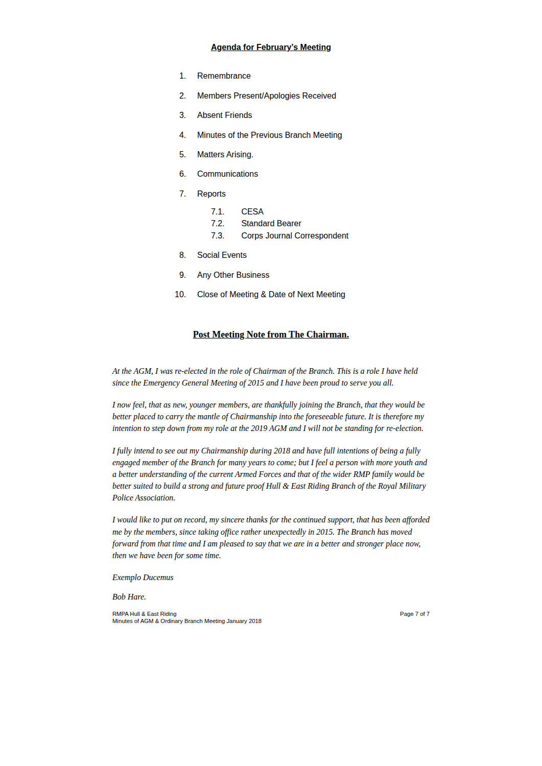Agenda for February’s Meeting
Remembrance
Members Present/Apologies Received
Absent Friends
Minutes of the Previous Branch Meeting
Matters Arising.
Communications
Reports
7.1. CESA
7.2. Standard Bearer
7.3. Corps Journal Correspondent
Social Events
Any Other Business
Close of Meeting & Date of Next Meeting
Post Meeting Note from The Chairman.
At the AGM, I was re-elected in the role of Chairman of the Branch. This is a role I have held since the Emergency General Meeting of 2015 and I have been proud to serve you all.
I now feel, that as new, younger members, are thankfully joining the Branch, that they would be better placed to carry the mantle of Chairmanship into the foreseeable future. It is therefore my intention to step down from my role at the 2019 AGM and I will not be standing for re-election.
I fully intend to see out my Chairmanship during 2018 and have full intentions of being a fully engaged member of the Branch for many years to come; but I feel a person with more youth and a better understanding of the current Armed Forces and that of the wider RMP family would be better suited to build a strong and future proof Hull & East Riding Branch of the Royal Military Police Association.
I would like to put on record, my sincere thanks for the continued support, that has been afforded me by the members, since taking office rather unexpectedly in 2015. The Branch has moved forward from that time and I am pleased to say that we are in a better and stronger place now, then we have been for some time.
Exemplo Ducemus
Bob Hare.
RMPA Hull & East Riding
Minutes of AGM & Ordinary Branch Meeting January 2018
Page 7 of 7